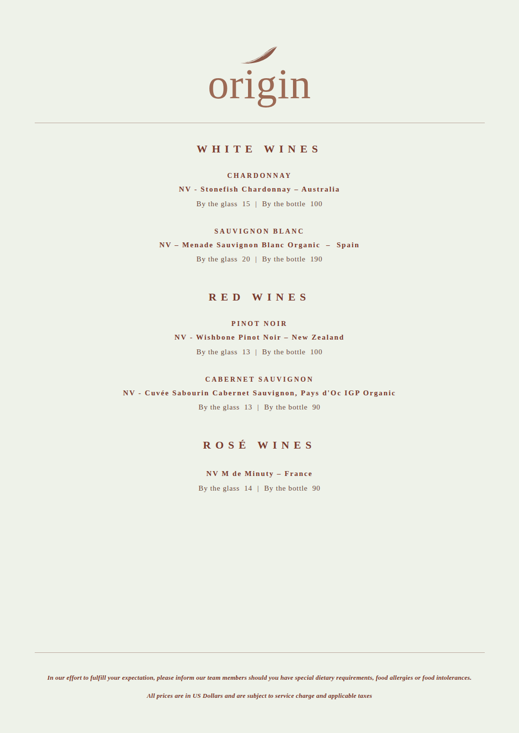origin
White Wines
Chardonnay
NV - Stonefish Chardonnay – Australia
By the glass 15|By the bottle 100
Sauvignon Blanc
NV – Menade Sauvignon Blanc Organic – Spain
By the glass 20|By the bottle 190
Red Wines
Pinot Noir
NV - Wishbone Pinot Noir – New Zealand
By the glass 13|By the bottle 100
Cabernet Sauvignon
NV - Cuvée Sabourin Cabernet Sauvignon, Pays d'Oc IGP Organic
By the glass 13|By the bottle 90
Rosé Wines
NV M de Minuty – France
By the glass 14|By the bottle 90
In our effort to fulfill your expectation, please inform our team members should you have special dietary requirements, food allergies or food intolerances.
All prices are in US Dollars and are subject to service charge and applicable taxes